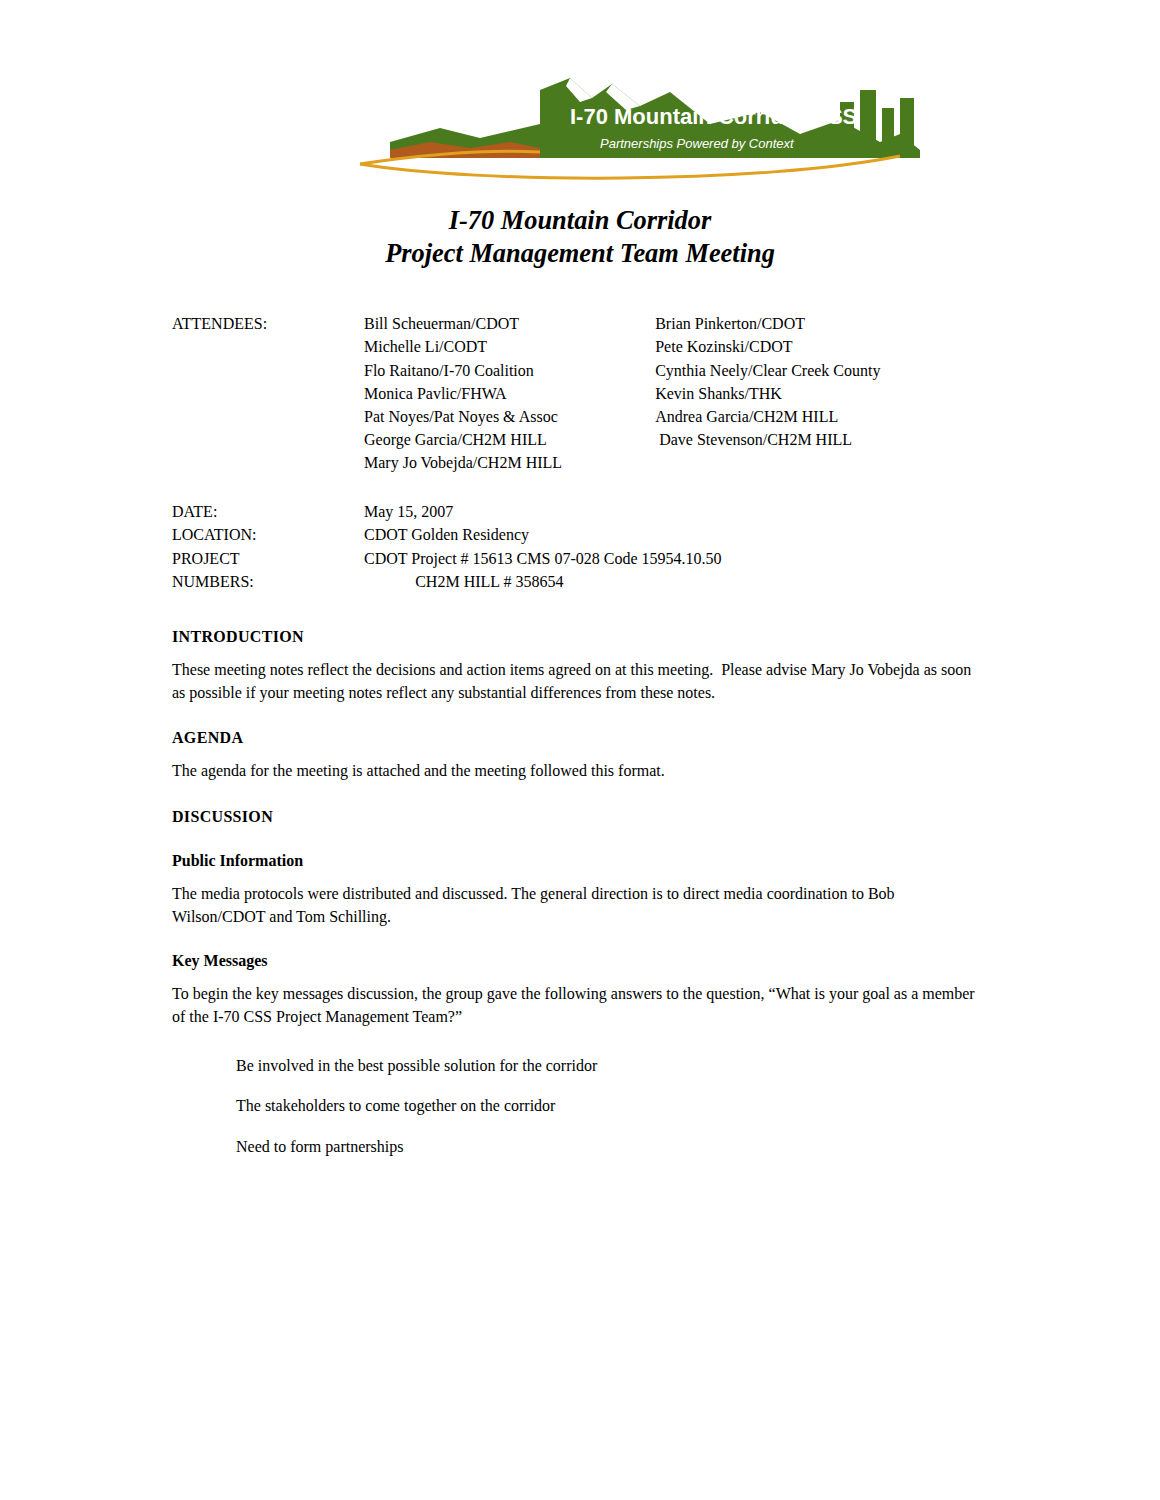I-70 Mountain Corridor CSS Partnerships Powered by Context
I-70 Mountain Corridor
Project Management Team Meeting
| ATTENDEES: | Bill Scheuerman/CDOT | Brian Pinkerton/CDOT |
| | Michelle Li/CODT | Pete Kozinski/CDOT |
| | Flo Raitano/I-70 Coalition | Cynthia Neely/Clear Creek County |
| | Monica Pavlic/FHWA | Kevin Shanks/THK |
| | Pat Noyes/Pat Noyes & Assoc | Andrea Garcia/CH2M HILL |
| | George Garcia/CH2M HILL | Dave Stevenson/CH2M HILL |
| | Mary Jo Vobejda/CH2M HILL | |
| DATE: | May 15, 2007 |
| LOCATION: | CDOT Golden Residency |
| PROJECT NUMBERS: | CDOT Project # 15613 CMS 07-028 Code 15954.10.50 CH2M HILL # 358654 |
INTRODUCTION
These meeting notes reflect the decisions and action items agreed on at this meeting. Please advise Mary Jo Vobejda as soon as possible if your meeting notes reflect any substantial differences from these notes.
AGENDA
The agenda for the meeting is attached and the meeting followed this format.
DISCUSSION
Public Information
The media protocols were distributed and discussed. The general direction is to direct media coordination to Bob Wilson/CDOT and Tom Schilling.
Key Messages
To begin the key messages discussion, the group gave the following answers to the question, “What is your goal as a member of the I-70 CSS Project Management Team?”
Be involved in the best possible solution for the corridor
The stakeholders to come together on the corridor
Need to form partnerships